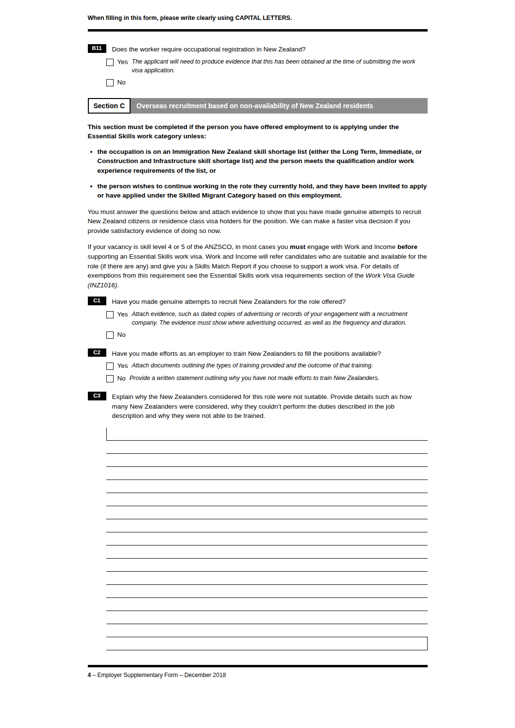When filling in this form, please write clearly using CAPITAL LETTERS.
B11
Does the worker require occupational registration in New Zealand?
Yes
The applicant will need to produce evidence that this has been obtained at the time of submitting the work visa application.
No
Section C
Overseas recruitment based on non-availability of New Zealand residents
This section must be completed if the person you have offered employment to is applying under the Essential Skills work category unless:
the occupation is on an Immigration New Zealand skill shortage list (either the Long Term, Immediate, or Construction and Infrastructure skill shortage list) and the person meets the qualification and/or work experience requirements of the list, or
the person wishes to continue working in the role they currently hold, and they have been invited to apply or have applied under the Skilled Migrant Category based on this employment.
You must answer the questions below and attach evidence to show that you have made genuine attempts to recruit New Zealand citizens or residence class visa holders for the position. We can make a faster visa decision if you provide satisfactory evidence of doing so now.
If your vacancy is skill level 4 or 5 of the ANZSCO, in most cases you must engage with Work and Income before supporting an Essential Skills work visa. Work and Income will refer candidates who are suitable and available for the role (if there are any) and give you a Skills Match Report if you choose to support a work visa. For details of exemptions from this requirement see the Essential Skills work visa requirements section of the Work Visa Guide (INZ1016).
C1
Have you made genuine attempts to recruit New Zealanders for the role offered?
Yes
Attach evidence, such as dated copies of advertising or records of your engagement with a recruitment company. The evidence must show where advertising occurred, as well as the frequency and duration.
No
C2
Have you made efforts as an employer to train New Zealanders to fill the positions available?
Yes
Attach documents outlining the types of training provided and the outcome of that training.
No
Provide a written statement outlining why you have not made efforts to train New Zealanders.
C3
Explain why the New Zealanders considered for this role were not suitable. Provide details such as how many New Zealanders were considered, why they couldn’t perform the duties described in the job description and why they were not able to be trained.
4 – Employer Supplementary Form – December 2018